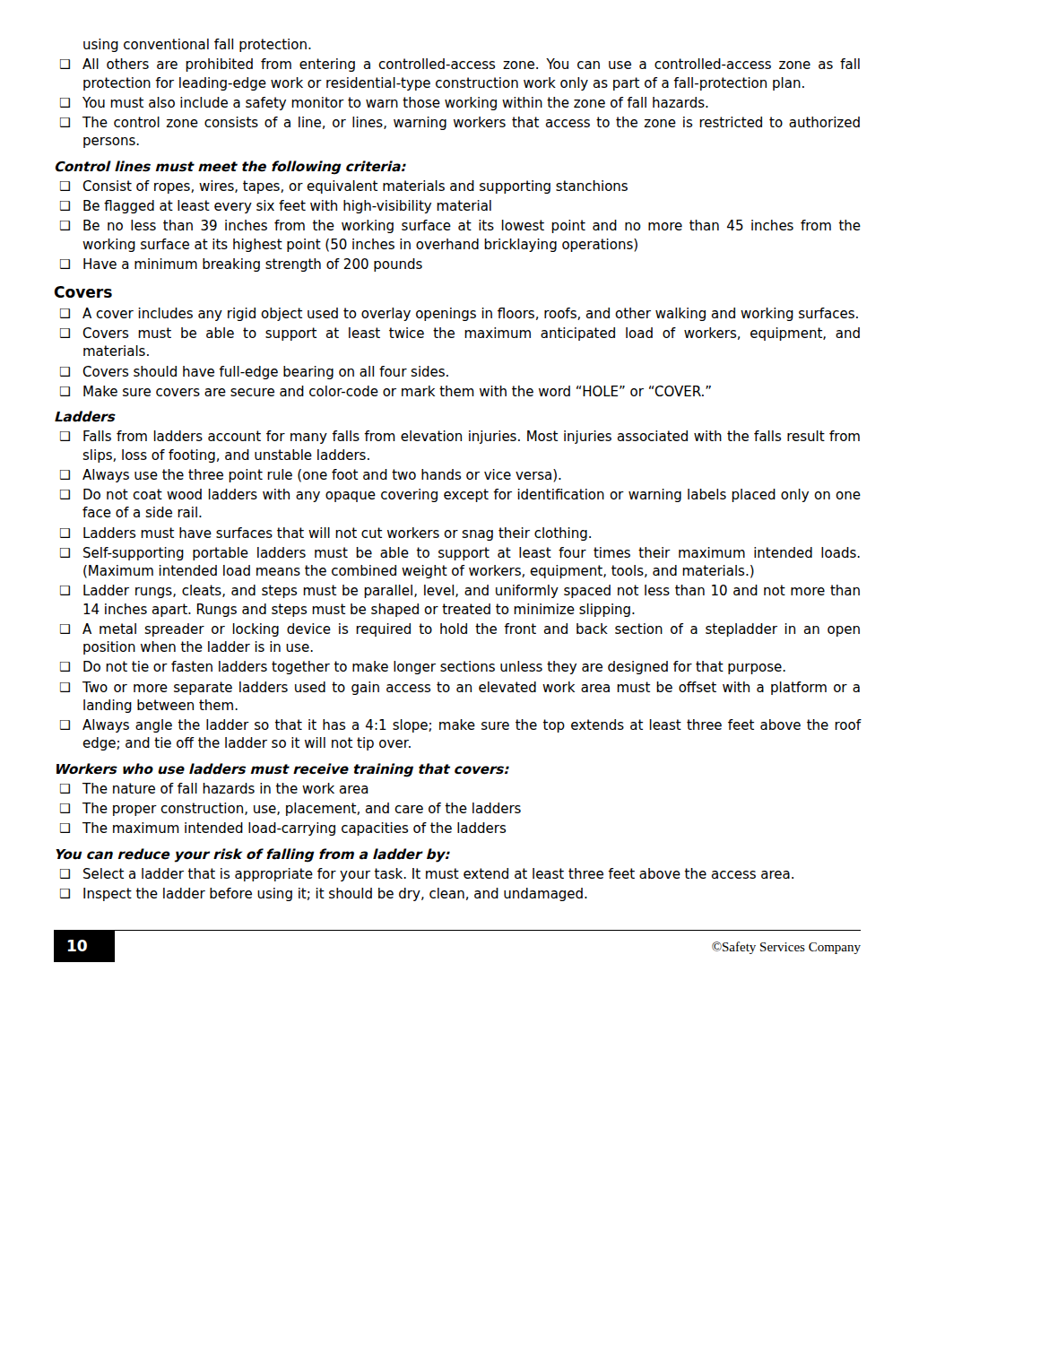using conventional fall protection.
All others are prohibited from entering a controlled-access zone. You can use a controlled-access zone as fall protection for leading-edge work or residential-type construction work only as part of a fall-protection plan.
You must also include a safety monitor to warn those working within the zone of fall hazards.
The control zone consists of a line, or lines, warning workers that access to the zone is restricted to authorized persons.
Control lines must meet the following criteria:
Consist of ropes, wires, tapes, or equivalent materials and supporting stanchions
Be flagged at least every six feet with high-visibility material
Be no less than 39 inches from the working surface at its lowest point and no more than 45 inches from the working surface at its highest point (50 inches in overhand bricklaying operations)
Have a minimum breaking strength of 200 pounds
Covers
A cover includes any rigid object used to overlay openings in floors, roofs, and other walking and working surfaces.
Covers must be able to support at least twice the maximum anticipated load of workers, equipment, and materials.
Covers should have full-edge bearing on all four sides.
Make sure covers are secure and color-code or mark them with the word “HOLE” or “COVER.”
Ladders
Falls from ladders account for many falls from elevation injuries. Most injuries associated with the falls result from slips, loss of footing, and unstable ladders.
Always use the three point rule (one foot and two hands or vice versa).
Do not coat wood ladders with any opaque covering except for identification or warning labels placed only on one face of a side rail.
Ladders must have surfaces that will not cut workers or snag their clothing.
Self-supporting portable ladders must be able to support at least four times their maximum intended loads. (Maximum intended load means the combined weight of workers, equipment, tools, and materials.)
Ladder rungs, cleats, and steps must be parallel, level, and uniformly spaced not less than 10 and not more than 14 inches apart. Rungs and steps must be shaped or treated to minimize slipping.
A metal spreader or locking device is required to hold the front and back section of a stepladder in an open position when the ladder is in use.
Do not tie or fasten ladders together to make longer sections unless they are designed for that purpose.
Two or more separate ladders used to gain access to an elevated work area must be offset with a platform or a landing between them.
Always angle the ladder so that it has a 4:1 slope; make sure the top extends at least three feet above the roof edge; and tie off the ladder so it will not tip over.
Workers who use ladders must receive training that covers:
The nature of fall hazards in the work area
The proper construction, use, placement, and care of the ladders
The maximum intended load-carrying capacities of the ladders
You can reduce your risk of falling from a ladder by:
Select a ladder that is appropriate for your task. It must extend at least three feet above the access area.
Inspect the ladder before using it; it should be dry, clean, and undamaged.
10 ©Safety Services Company